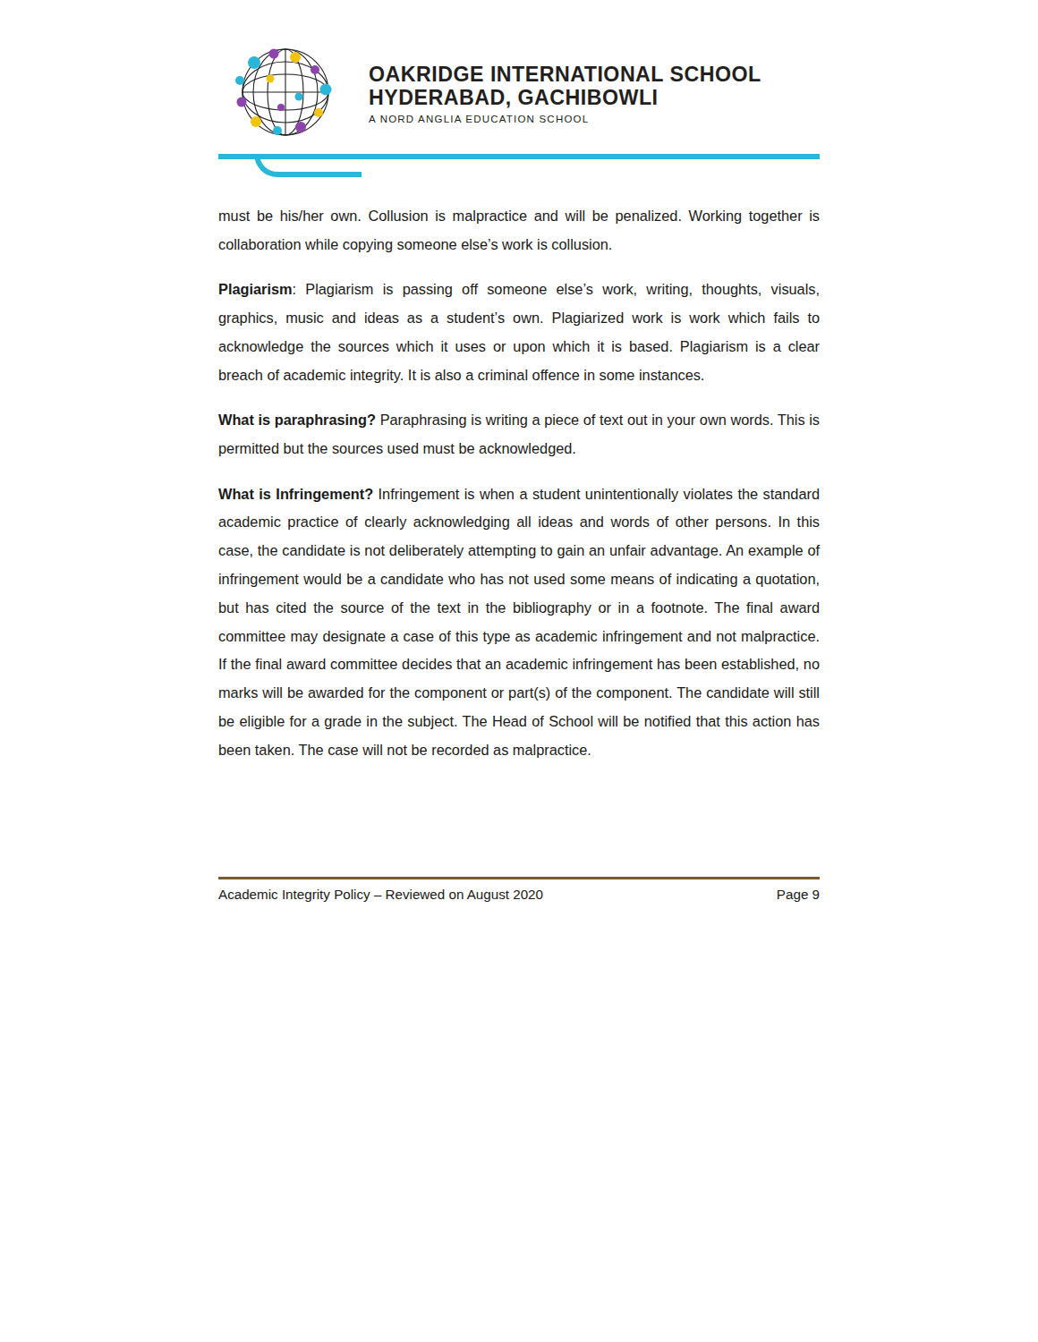Oakridge International School
Hyderabad, Gachibowli
A Nord Anglia Education School
must be his/her own. Collusion is malpractice and will be penalized. Working together is collaboration while copying someone else’s work is collusion.
Plagiarism: Plagiarism is passing off someone else’s work, writing, thoughts, visuals, graphics, music and ideas as a student’s own. Plagiarized work is work which fails to acknowledge the sources which it uses or upon which it is based. Plagiarism is a clear breach of academic integrity. It is also a criminal offence in some instances.
What is paraphrasing? Paraphrasing is writing a piece of text out in your own words. This is permitted but the sources used must be acknowledged.
What is Infringement? Infringement is when a student unintentionally violates the standard academic practice of clearly acknowledging all ideas and words of other persons. In this case, the candidate is not deliberately attempting to gain an unfair advantage. An example of infringement would be a candidate who has not used some means of indicating a quotation, but has cited the source of the text in the bibliography or in a footnote. The final award committee may designate a case of this type as academic infringement and not malpractice. If the final award committee decides that an academic infringement has been established, no marks will be awarded for the component or part(s) of the component. The candidate will still be eligible for a grade in the subject. The Head of School will be notified that this action has been taken. The case will not be recorded as malpractice.
Academic Integrity Policy – Reviewed on August 2020 Page 9